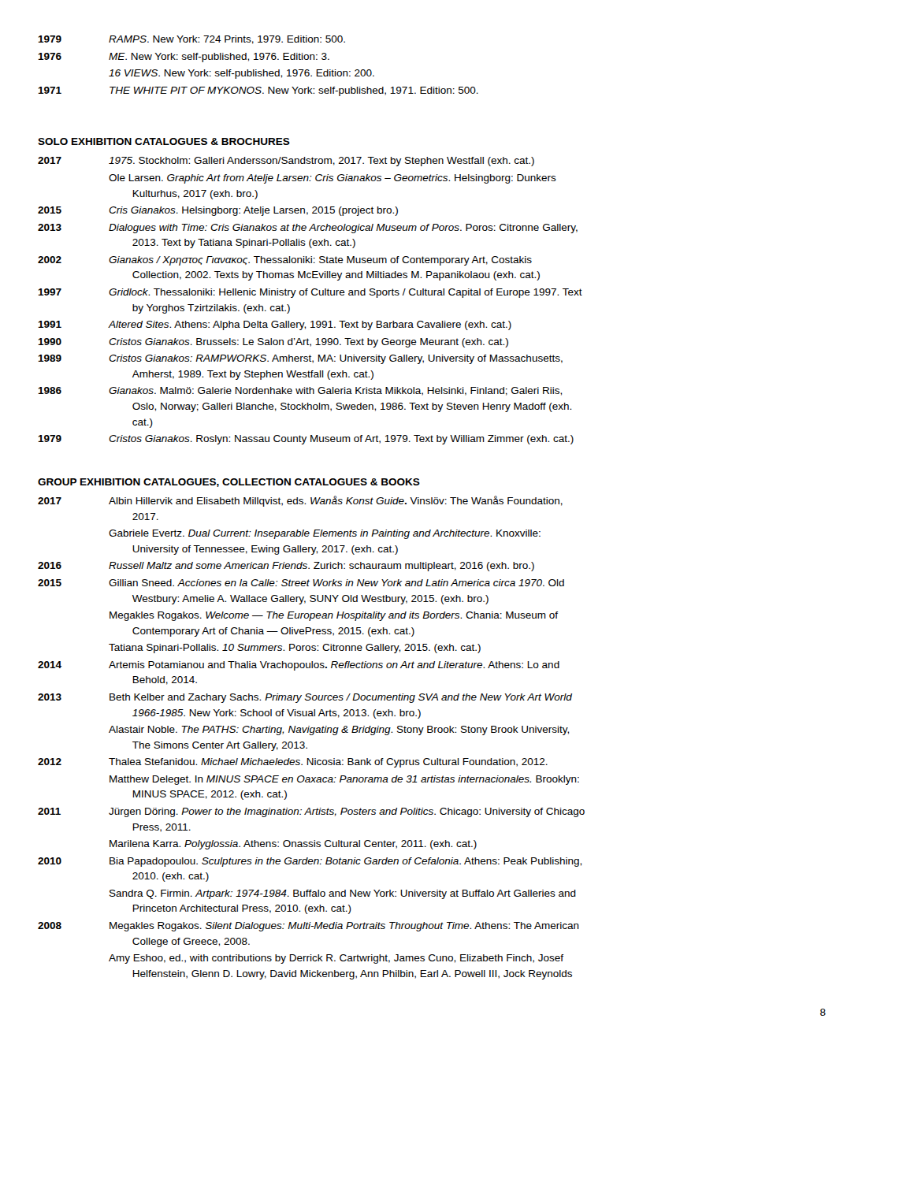1979
RAMPS. New York: 724 Prints, 1979. Edition: 500.
1976
ME. New York: self-published, 1976. Edition: 3.
16 VIEWS. New York: self-published, 1976. Edition: 200.
1971
THE WHITE PIT OF MYKONOS. New York: self-published, 1971. Edition: 500.
Solo Exhibition Catalogues & Brochures
2017
1975. Stockholm: Galleri Andersson/Sandstrom, 2017. Text by Stephen Westfall (exh. cat.)
Ole Larsen. Graphic Art from Atelje Larsen: Cris Gianakos – Geometrics. Helsingborg: DunkersKulturhus, 2017 (exh. bro.)
2015
Cris Gianakos. Helsingborg: Atelje Larsen, 2015 (project bro.)
2013
Dialogues with Time: Cris Gianakos at the Archeological Museum of Poros. Poros: Citronne Gallery,2013. Text by Tatiana Spinari-Pollalis (exh. cat.)
2002
Gianakos / Χρηστος Γιανακος. Thessaloniki: State Museum of Contemporary Art, CostakisCollection, 2002. Texts by Thomas McEvilley and Miltiades M. Papanikolaou (exh. cat.)
1997
Gridlock. Thessaloniki: Hellenic Ministry of Culture and Sports / Cultural Capital of Europe 1997. Textby Yorghos Tzirtzilakis. (exh. cat.)
1991
Altered Sites. Athens: Alpha Delta Gallery, 1991. Text by Barbara Cavaliere (exh. cat.)
1990
Cristos Gianakos. Brussels: Le Salon d’Art, 1990. Text by George Meurant (exh. cat.)
1989
Cristos Gianakos: RAMPWORKS. Amherst, MA: University Gallery, University of Massachusetts,Amherst, 1989. Text by Stephen Westfall (exh. cat.)
1986
Gianakos. Malmö: Galerie Nordenhake with Galeria Krista Mikkola, Helsinki, Finland; Galeri Riis,Oslo, Norway; Galleri Blanche, Stockholm, Sweden, 1986. Text by Steven Henry Madoff (exh. cat.)
1979
Cristos Gianakos. Roslyn: Nassau County Museum of Art, 1979. Text by William Zimmer (exh. cat.)
Group Exhibition Catalogues, Collection Catalogues & Books
2017
Albin Hillervik and Elisabeth Millqvist, eds. Wanås Konst Guide. Vinslöv: The Wanås Foundation,2017.
Gabriele Evertz. Dual Current: Inseparable Elements in Painting and Architecture. Knoxville:University of Tennessee, Ewing Gallery, 2017. (exh. cat.)
2016
Russell Maltz and some American Friends. Zurich: schauraum multipleart, 2016 (exh. bro.)
2015
Gillian Sneed. Accíones en la Calle: Street Works in New York and Latin America circa 1970. OldWestbury: Amelie A. Wallace Gallery, SUNY Old Westbury, 2015. (exh. bro.)
Megakles Rogakos. Welcome — The European Hospitality and its Borders. Chania: Museum ofContemporary Art of Chania — OlivePress, 2015. (exh. cat.)
Tatiana Spinari-Pollalis. 10 Summers. Poros: Citronne Gallery, 2015. (exh. cat.)
2014
Artemis Potamianou and Thalia Vrachopoulos. Reflections on Art and Literature. Athens: Lo andBehold, 2014.
2013
Beth Kelber and Zachary Sachs. Primary Sources / Documenting SVA and the New York Art World 1966-1985. New York: School of Visual Arts, 2013. (exh. bro.)
Alastair Noble. The PATHS: Charting, Navigating & Bridging. Stony Brook: Stony Brook University,The Simons Center Art Gallery, 2013.
2012
Thalea Stefanidou. Michael Michaeledes. Nicosia: Bank of Cyprus Cultural Foundation, 2012.
Matthew Deleget. In MINUS SPACE en Oaxaca: Panorama de 31 artistas internacionales. Brooklyn:MINUS SPACE, 2012. (exh. cat.)
2011
Jürgen Döring. Power to the Imagination: Artists, Posters and Politics. Chicago: University of ChicagoPress, 2011.
Marilena Karra. Polyglossia. Athens: Onassis Cultural Center, 2011. (exh. cat.)
2010
Bia Papadopoulou. Sculptures in the Garden: Botanic Garden of Cefalonia. Athens: Peak Publishing,2010. (exh. cat.)
Sandra Q. Firmin. Artpark: 1974-1984. Buffalo and New York: University at Buffalo Art Galleries andPrinceton Architectural Press, 2010. (exh. cat.)
2008
Megakles Rogakos. Silent Dialogues: Multi-Media Portraits Throughout Time. Athens: The AmericanCollege of Greece, 2008.
Amy Eshoo, ed., with contributions by Derrick R. Cartwright, James Cuno, Elizabeth Finch, JosefHelfenstein, Glenn D. Lowry, David Mickenberg, Ann Philbin, Earl A. Powell III, Jock Reynolds
8